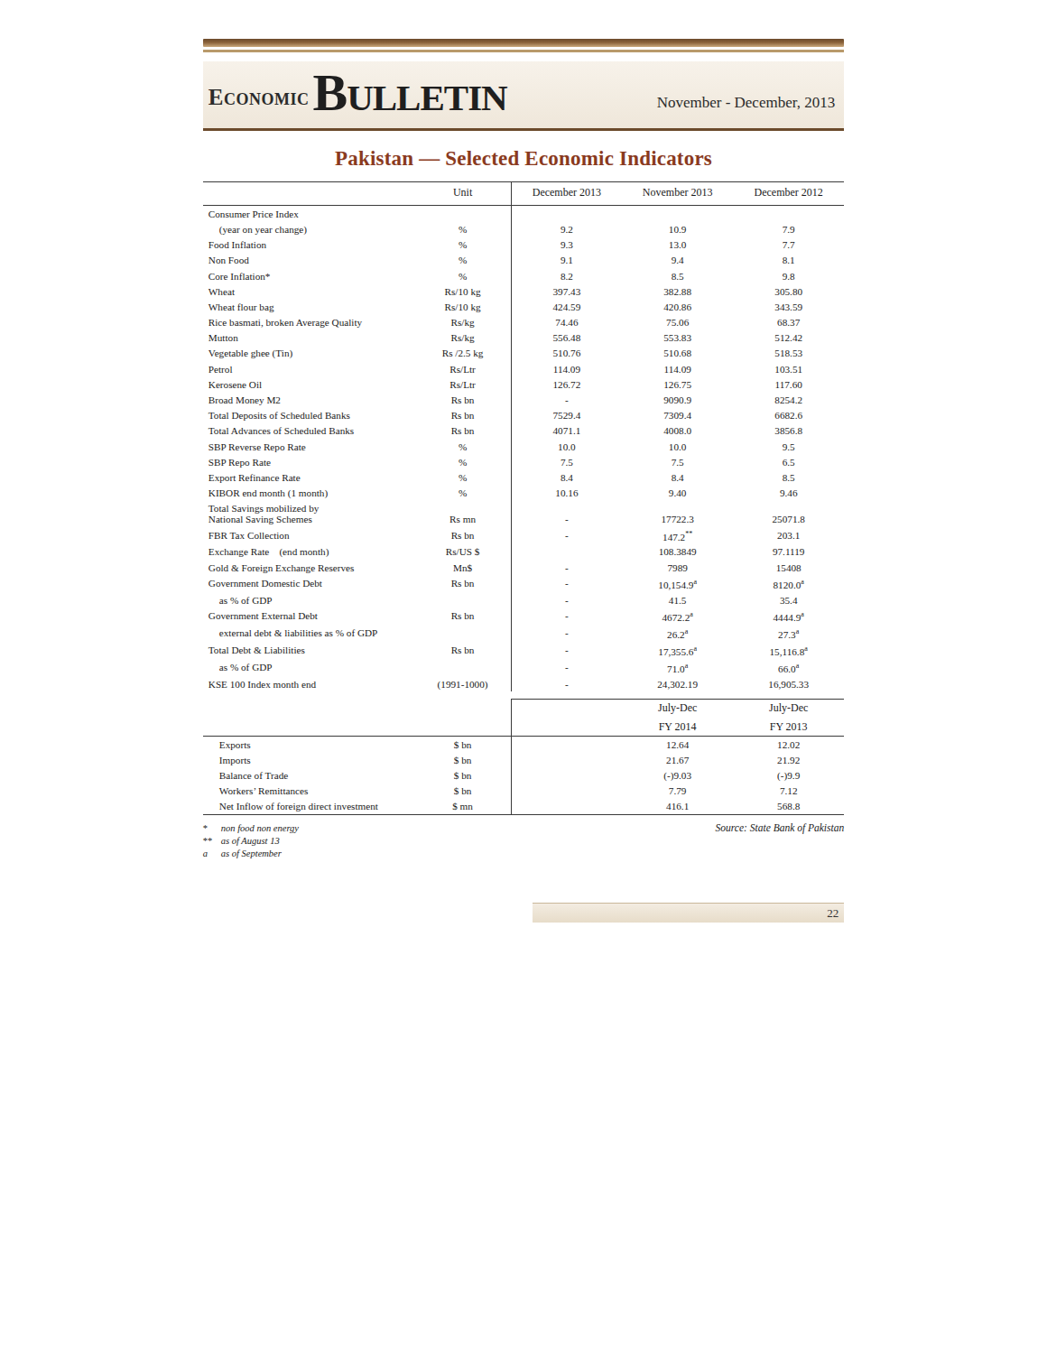Economic Bulletin
November - December, 2013
Pakistan — Selected Economic Indicators
| | Unit | December 2013 | November 2013 | December 2012 |
| --- | --- | --- | --- | --- |
| Consumer Price Index | | | | |
| (year on year change) | % | 9.2 | 10.9 | 7.9 |
| Food Inflation | % | 9.3 | 13.0 | 7.7 |
| Non Food | % | 9.1 | 9.4 | 8.1 |
| Core Inflation* | % | 8.2 | 8.5 | 9.8 |
| Wheat | Rs/10 kg | 397.43 | 382.88 | 305.80 |
| Wheat flour bag | Rs/10 kg | 424.59 | 420.86 | 343.59 |
| Rice basmati, broken Average Quality | Rs/kg | 74.46 | 75.06 | 68.37 |
| Mutton | Rs/kg | 556.48 | 553.83 | 512.42 |
| Vegetable ghee (Tin) | Rs /2.5 kg | 510.76 | 510.68 | 518.53 |
| Petrol | Rs/Ltr | 114.09 | 114.09 | 103.51 |
| Kerosene Oil | Rs/Ltr | 126.72 | 126.75 | 117.60 |
| Broad Money M2 | Rs bn | - | 9090.9 | 8254.2 |
| Total Deposits of Scheduled Banks | Rs bn | 7529.4 | 7309.4 | 6682.6 |
| Total Advances of Scheduled Banks | Rs bn | 4071.1 | 4008.0 | 3856.8 |
| SBP Reverse Repo Rate | % | 10.0 | 10.0 | 9.5 |
| SBP Repo Rate | % | 7.5 | 7.5 | 6.5 |
| Export Refinance Rate | % | 8.4 | 8.4 | 8.5 |
| KIBOR end month (1 month) | % | 10.16 | 9.40 | 9.46 |
| Total Savings mobilized by National Saving Schemes | Rs mn | - | 17722.3 | 25071.8 |
| FBR Tax Collection | Rs bn | - | 147.2 ** | 203.1 |
| Exchange Rate (end month) | Rs/US $ | | 108.3849 | 97.1119 |
| Gold & Foreign Exchange Reserves | Mn$ | - | 7989 | 15408 |
| Government Domestic Debt | Rs bn | - | 10,154.9 a | 8120.0 a |
| as % of GDP | | - | 41.5 | 35.4 |
| Government External Debt | Rs bn | - | 4672.2 a | 4444.9 a |
| external debt & liabilities as % of GDP | | - | 26.2 a | 27.3 a |
| Total Debt & Liabilities | Rs bn | - | 17,355.6 a | 15,116.8 a |
| as % of GDP | | - | 71.0 a | 66.0 a |
| KSE 100 Index month end | (1991-1000) | - | 24,302.19 | 16,905.33 |
| | | | July-Dec | July-Dec |
| | | | FY 2014 | FY 2013 |
| Exports | $ bn | | 12.64 | 12.02 |
| Imports | $ bn | | 21.67 | 21.92 |
| Balance of Trade | $ bn | | (-)9.03 | (-)9.9 |
| Workers’ Remittances | $ bn | | 7.79 | 7.12 |
| Net Inflow of foreign direct investment | $ mn | | 416.1 | 568.8 |
Source: State Bank of Pakistan
*non food non energy
**as of August 13
aas of September
22